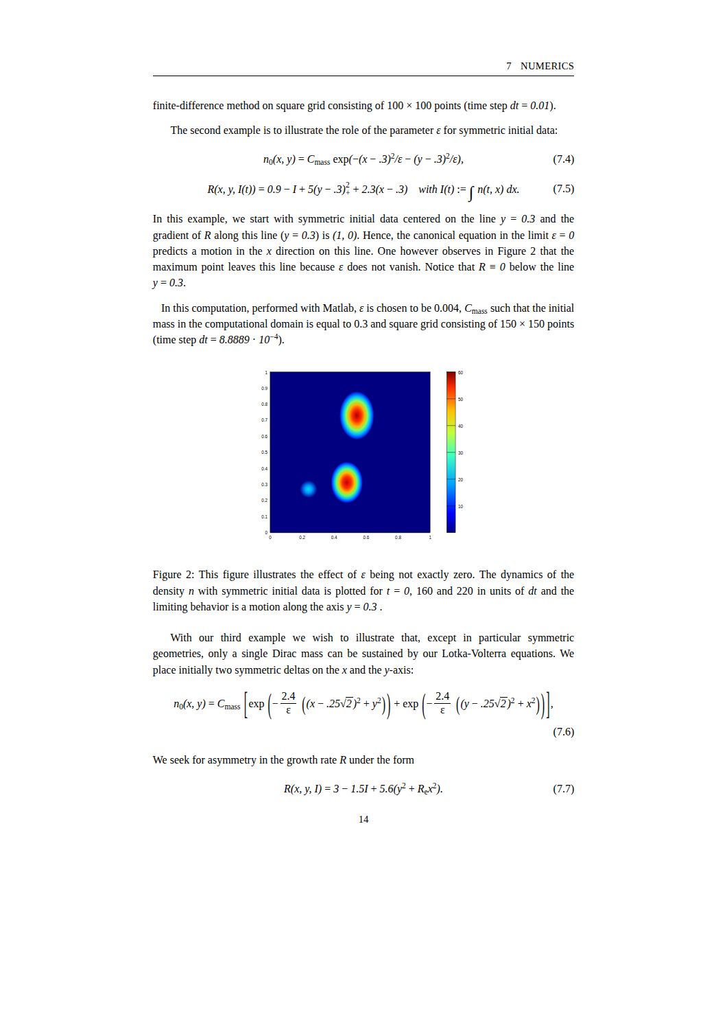7 NUMERICS
finite-difference method on square grid consisting of 100 × 100 points (time step dt = 0.01).
The second example is to illustrate the role of the parameter ε for symmetric initial data:
n0(x, y) = Cmass exp(−(x − .3)2/ε − (y − .3)2/ε),
(7.4)
R(x, y, I(t)) = 0.9 − I + 5(y − .3)2+ + 2.3(x − .3) with I(t) := ∫ n(t, x) dx.
(7.5)
In this example, we start with symmetric initial data centered on the line y = 0.3 and the gradient of R along this line (y = 0.3) is (1, 0). Hence, the canonical equation in the limit ε = 0 predicts a motion in the x direction on this line. One however observes in Figure 2 that the maximum point leaves this line because ε does not vanish. Notice that R ≡ 0 below the line y = 0.3.
In this computation, performed with Matlab, ε is chosen to be 0.004, Cmass such that the initial mass in the computational domain is equal to 0.3 and square grid consisting of 150 × 150 points (time step dt = 8.8889 · 10−4).
Figure 2: This figure illustrates the effect of ε being not exactly zero. The dynamics of the density n with symmetric initial data is plotted for t = 0, 160 and 220 in units of dt and the limiting behavior is a motion along the axis y = 0.3 .
With our third example we wish to illustrate that, except in particular symmetric geometries, only a single Dirac mass can be sustained by our Lotka-Volterra equations. We place initially two symmetric deltas on the x and the y-axis:
n0(x, y) = Cmass [exp (−2.4 ε ((x − .25√2)2 + y2)) + exp (−2.4 ε ((y − .25√2)2 + x2))],
(7.6)
We seek for asymmetry in the growth rate R under the form
R(x, y, I) = 3 − 1.5I + 5.6(y2 + Rex2).
(7.7)
14